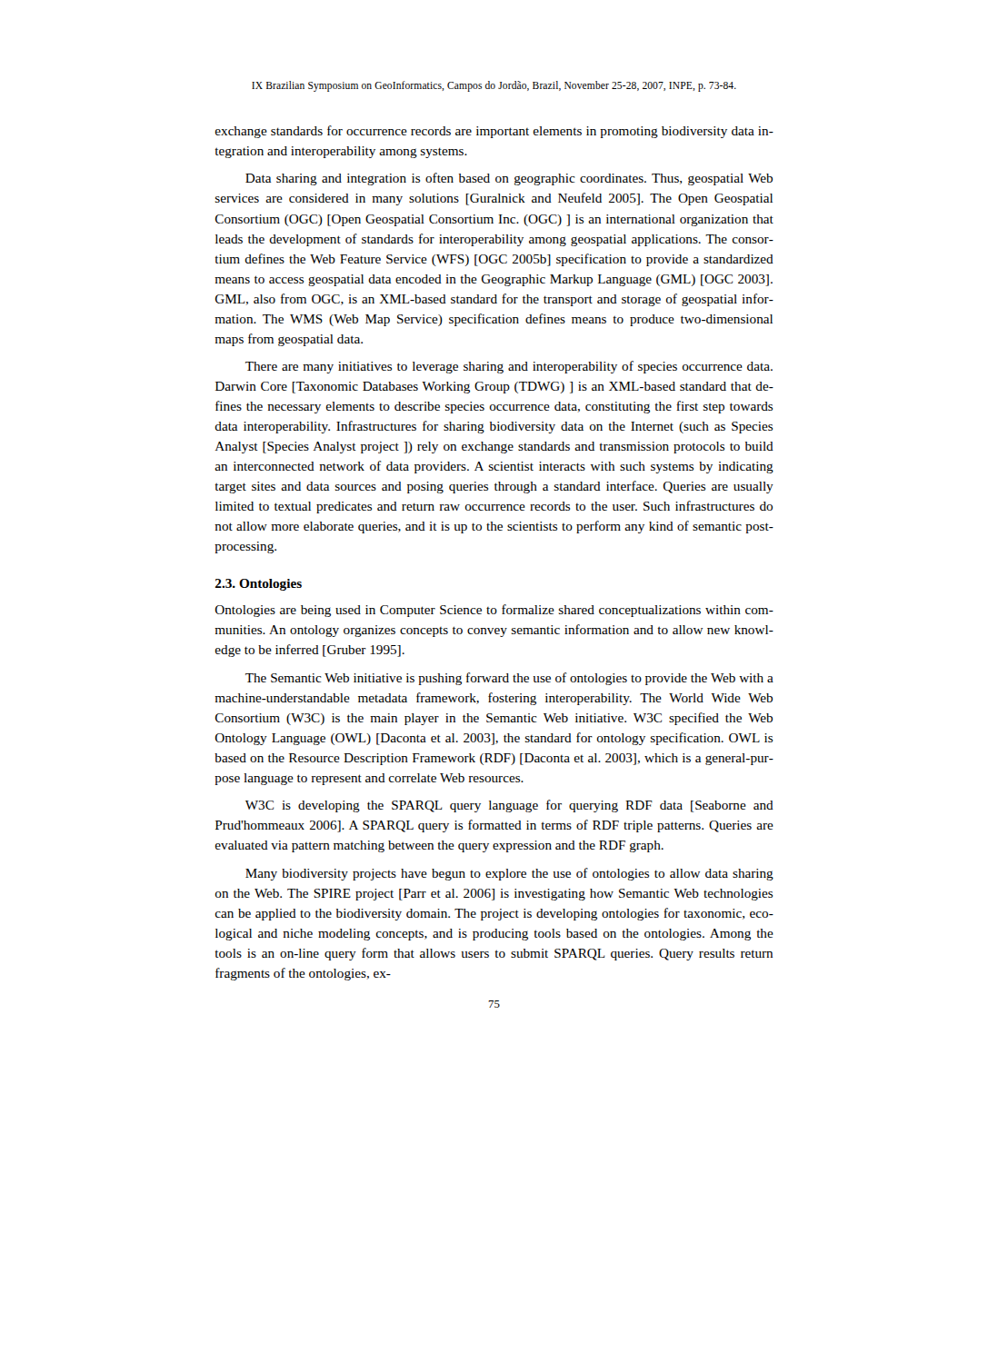IX Brazilian Symposium on GeoInformatics, Campos do Jordão, Brazil, November 25-28, 2007, INPE, p. 73-84.
exchange standards for occurrence records are important elements in promoting biodiversity data integration and interoperability among systems.
Data sharing and integration is often based on geographic coordinates. Thus, geospatial Web services are considered in many solutions [Guralnick and Neufeld 2005]. The Open Geospatial Consortium (OGC) [Open Geospatial Consortium Inc. (OGC) ] is an international organization that leads the development of standards for interoperability among geospatial applications. The consortium defines the Web Feature Service (WFS) [OGC 2005b] specification to provide a standardized means to access geospatial data encoded in the Geographic Markup Language (GML) [OGC 2003]. GML, also from OGC, is an XML-based standard for the transport and storage of geospatial information. The WMS (Web Map Service) specification defines means to produce two-dimensional maps from geospatial data.
There are many initiatives to leverage sharing and interoperability of species occurrence data. Darwin Core [Taxonomic Databases Working Group (TDWG) ] is an XML-based standard that defines the necessary elements to describe species occurrence data, constituting the first step towards data interoperability. Infrastructures for sharing biodiversity data on the Internet (such as Species Analyst [Species Analyst project ]) rely on exchange standards and transmission protocols to build an interconnected network of data providers. A scientist interacts with such systems by indicating target sites and data sources and posing queries through a standard interface. Queries are usually limited to textual predicates and return raw occurrence records to the user. Such infrastructures do not allow more elaborate queries, and it is up to the scientists to perform any kind of semantic post-processing.
2.3. Ontologies
Ontologies are being used in Computer Science to formalize shared conceptualizations within communities. An ontology organizes concepts to convey semantic information and to allow new knowledge to be inferred [Gruber 1995].
The Semantic Web initiative is pushing forward the use of ontologies to provide the Web with a machine-understandable metadata framework, fostering interoperability. The World Wide Web Consortium (W3C) is the main player in the Semantic Web initiative. W3C specified the Web Ontology Language (OWL) [Daconta et al. 2003], the standard for ontology specification. OWL is based on the Resource Description Framework (RDF) [Daconta et al. 2003], which is a general-purpose language to represent and correlate Web resources.
W3C is developing the SPARQL query language for querying RDF data [Seaborne and Prud'hommeaux 2006]. A SPARQL query is formatted in terms of RDF triple patterns. Queries are evaluated via pattern matching between the query expression and the RDF graph.
Many biodiversity projects have begun to explore the use of ontologies to allow data sharing on the Web. The SPIRE project [Parr et al. 2006] is investigating how Semantic Web technologies can be applied to the biodiversity domain. The project is developing ontologies for taxonomic, ecological and niche modeling concepts, and is producing tools based on the ontologies. Among the tools is an on-line query form that allows users to submit SPARQL queries. Query results return fragments of the ontologies, ex-
75